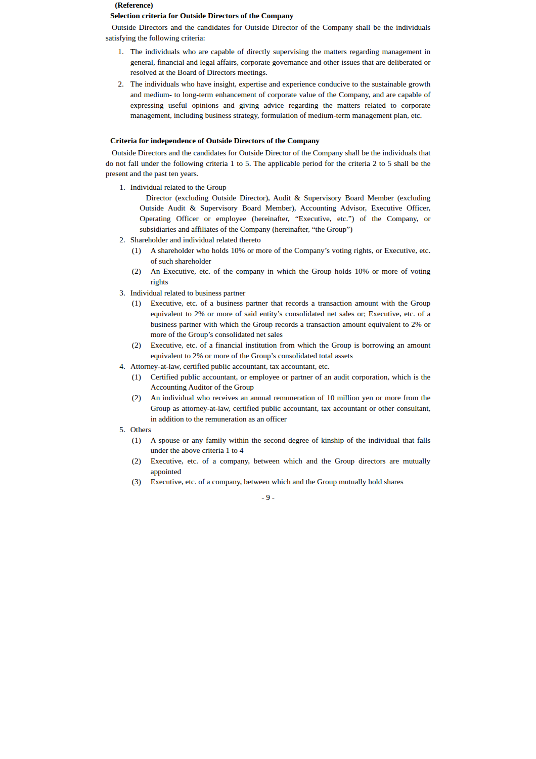(Reference)
Selection criteria for Outside Directors of the Company
Outside Directors and the candidates for Outside Director of the Company shall be the individuals satisfying the following criteria:
The individuals who are capable of directly supervising the matters regarding management in general, financial and legal affairs, corporate governance and other issues that are deliberated or resolved at the Board of Directors meetings.
The individuals who have insight, expertise and experience conducive to the sustainable growth and medium- to long-term enhancement of corporate value of the Company, and are capable of expressing useful opinions and giving advice regarding the matters related to corporate management, including business strategy, formulation of medium-term management plan, etc.
Criteria for independence of Outside Directors of the Company
Outside Directors and the candidates for Outside Director of the Company shall be the individuals that do not fall under the following criteria 1 to 5. The applicable period for the criteria 2 to 5 shall be the present and the past ten years.
Individual related to the Group
Director (excluding Outside Director), Audit & Supervisory Board Member (excluding Outside Audit & Supervisory Board Member), Accounting Advisor, Executive Officer, Operating Officer or employee (hereinafter, “Executive, etc.”) of the Company, or subsidiaries and affiliates of the Company (hereinafter, “the Group”)
Shareholder and individual related thereto
A shareholder who holds 10% or more of the Company’s voting rights, or Executive, etc. of such shareholder
An Executive, etc. of the company in which the Group holds 10% or more of voting rights
Individual related to business partner
Executive, etc. of a business partner that records a transaction amount with the Group equivalent to 2% or more of said entity’s consolidated net sales or; Executive, etc. of a business partner with which the Group records a transaction amount equivalent to 2% or more of the Group’s consolidated net sales
Executive, etc. of a financial institution from which the Group is borrowing an amount equivalent to 2% or more of the Group’s consolidated total assets
Attorney-at-law, certified public accountant, tax accountant, etc.
Certified public accountant, or employee or partner of an audit corporation, which is the Accounting Auditor of the Group
An individual who receives an annual remuneration of 10 million yen or more from the Group as attorney-at-law, certified public accountant, tax accountant or other consultant, in addition to the remuneration as an officer
Others
A spouse or any family within the second degree of kinship of the individual that falls under the above criteria 1 to 4
Executive, etc. of a company, between which and the Group directors are mutually appointed
Executive, etc. of a company, between which and the Group mutually hold shares
- 9 -